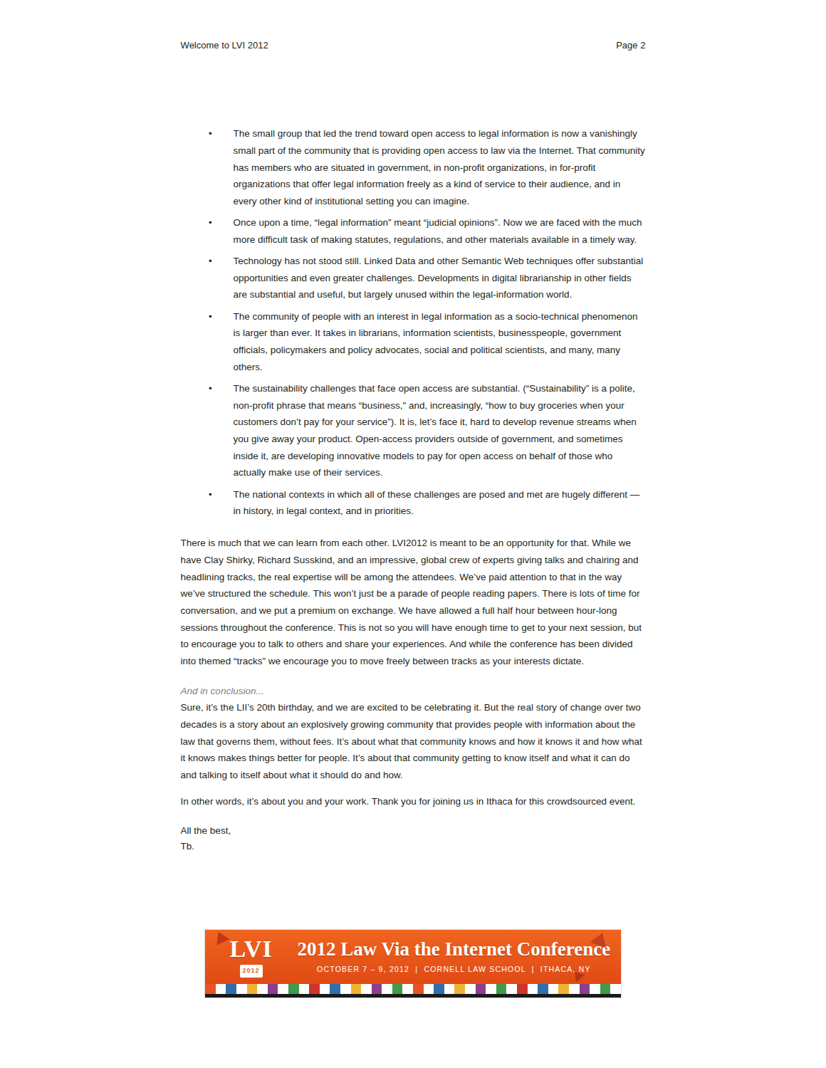Welcome to LVI 2012 Page 2
The small group that led the trend toward open access to legal information is now a vanishingly small part of the community that is providing open access to law via the Internet. That community has members who are situated in government, in non-profit organizations, in for-profit organizations that offer legal information freely as a kind of service to their audience, and in every other kind of institutional setting you can imagine.
Once upon a time, “legal information” meant “judicial opinions”. Now we are faced with the much more difficult task of making statutes, regulations, and other materials available in a timely way.
Technology has not stood still. Linked Data and other Semantic Web techniques offer substantial opportunities and even greater challenges. Developments in digital librarianship in other fields are substantial and useful, but largely unused within the legal-information world.
The community of people with an interest in legal information as a socio-technical phenomenon is larger than ever. It takes in librarians, information scientists, businesspeople, government officials, policymakers and policy advocates, social and political scientists, and many, many others.
The sustainability challenges that face open access are substantial. (“Sustainability” is a polite, non-profit phrase that means “business," and, increasingly, “how to buy groceries when your customers don’t pay for your service”). It is, let’s face it, hard to develop revenue streams when you give away your product. Open-access providers outside of government, and sometimes inside it, are developing innovative models to pay for open access on behalf of those who actually make use of their services.
The national contexts in which all of these challenges are posed and met are hugely different — in history, in legal context, and in priorities.
There is much that we can learn from each other. LVI2012 is meant to be an opportunity for that. While we have Clay Shirky, Richard Susskind, and an impressive, global crew of experts giving talks and chairing and headlining tracks, the real expertise will be among the attendees. We’ve paid attention to that in the way we’ve structured the schedule. This won’t just be a parade of people reading papers. There is lots of time for conversation, and we put a premium on exchange. We have allowed a full half hour between hour-long sessions throughout the conference. This is not so you will have enough time to get to your next session, but to encourage you to talk to others and share your experiences. And while the conference has been divided into themed “tracks” we encourage you to move freely between tracks as your interests dictate.
And in conclusion...
Sure, it’s the LII’s 20th birthday, and we are excited to be celebrating it. But the real story of change over two decades is a story about an explosively growing community that provides people with information about the law that governs them, without fees. It’s about what that community knows and how it knows it and how what it knows makes things better for people. It’s about that community getting to know itself and what it can do and talking to itself about what it should do and how.
In other words, it’s about you and your work. Thank you for joining us in Ithaca for this crowdsourced event.
All the best,
Tb.
LVI
2012
2012 Law Via the Internet Conference
OCTOBER 7 – 9, 2012 | CORNELL LAW SCHOOL | ITHACA, NY